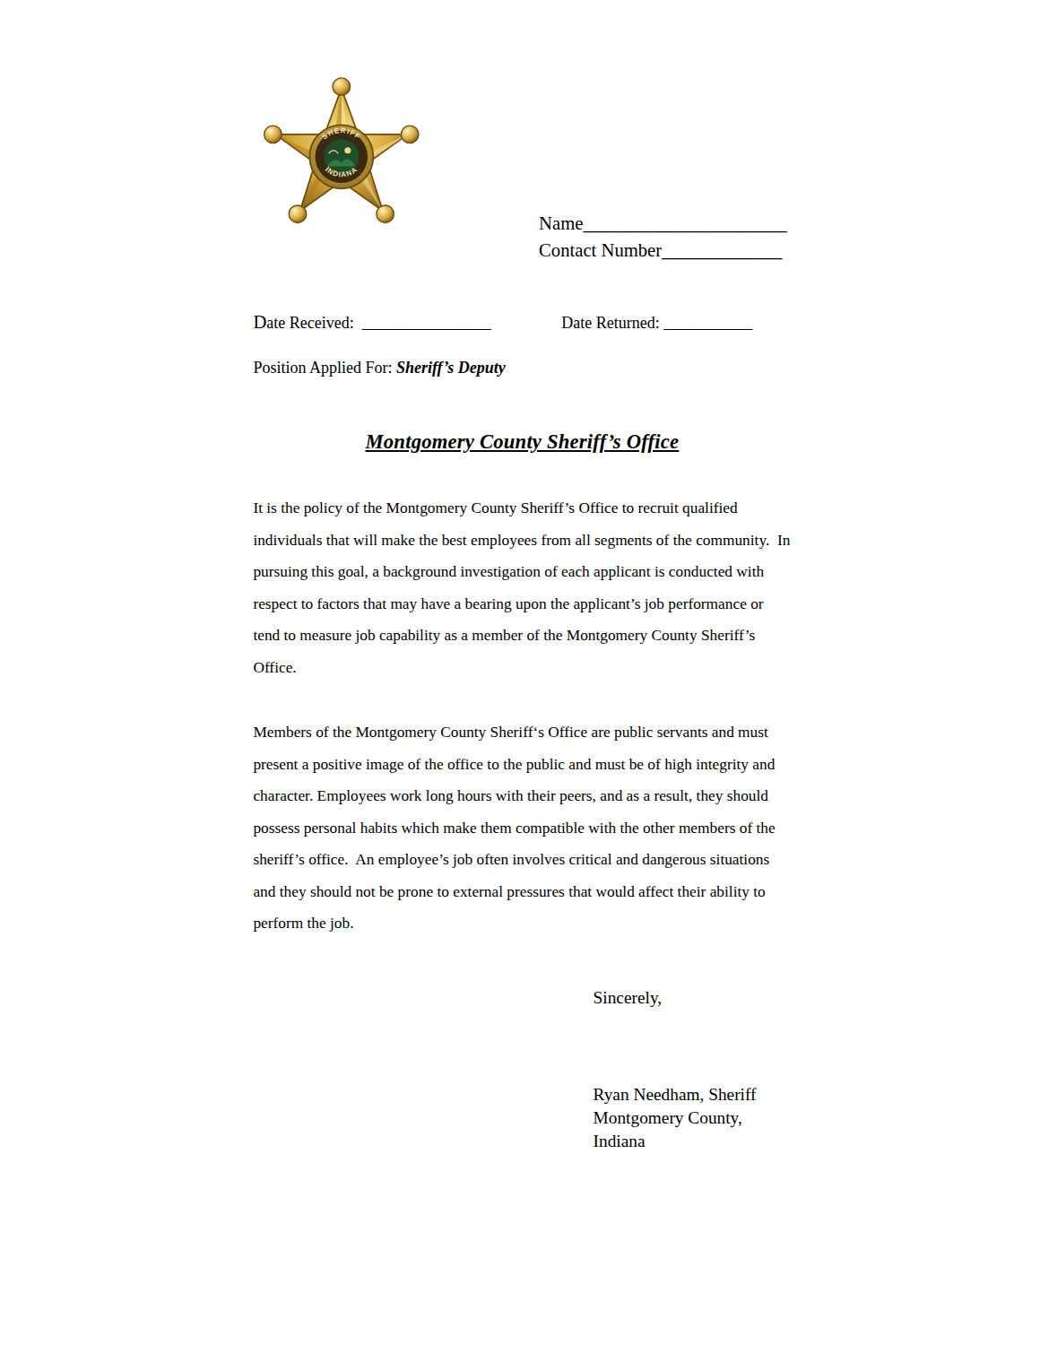Indiana Sheriff Badge SHERIFF INDIANA
Name______________________
Contact Number_____________
Date Received: ________________
Date Returned: ___________
Position Applied For: Sheriff’s Deputy
Montgomery County Sheriff’s Office
It is the policy of the Montgomery County Sheriff’s Office to recruit qualified individuals that will make the best employees from all segments of the community. In pursuing this goal, a background investigation of each applicant is conducted with respect to factors that may have a bearing upon the applicant’s job performance or tend to measure job capability as a member of the Montgomery County Sheriff’s Office.
Members of the Montgomery County Sheriff‘s Office are public servants and must present a positive image of the office to the public and must be of high integrity and character. Employees work long hours with their peers, and as a result, they should possess personal habits which make them compatible with the other members of the sheriff’s office. An employee’s job often involves critical and dangerous situations and they should not be prone to external pressures that would affect their ability to perform the job.
Sincerely,
Ryan Needham, Sheriff
Montgomery County, Indiana